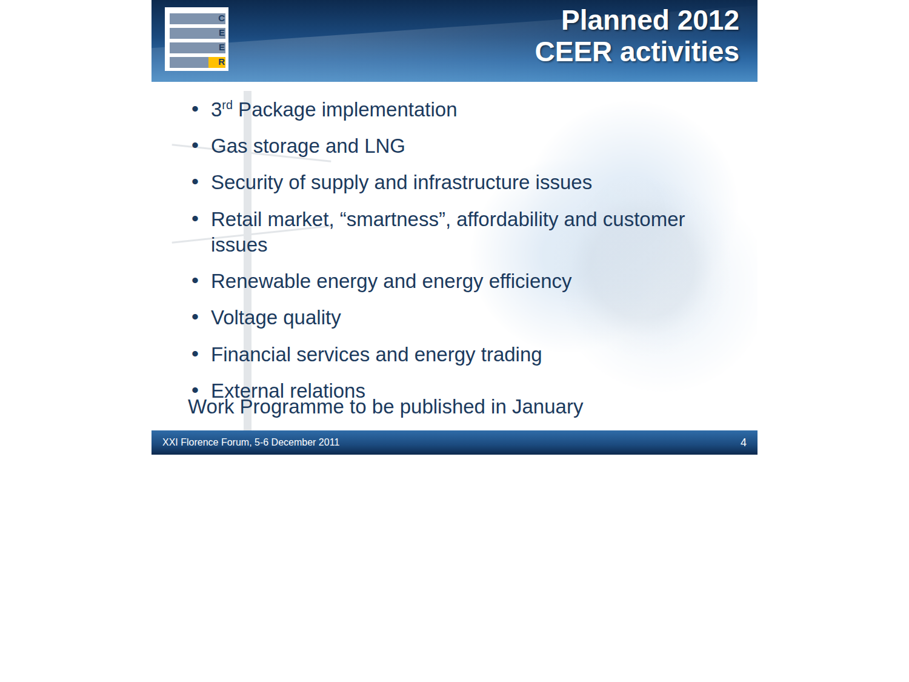Planned 2012
CEER activities
C
E
E
R
3rd Package implementation
Gas storage and LNG
Security of supply and infrastructure issues
Retail market, “smartness”, affordability and customer issues
Renewable energy and energy efficiency
Voltage quality
Financial services and energy trading
External relations
Work Programme to be published in January
XXI Florence Forum, 5-6 December 2011 4